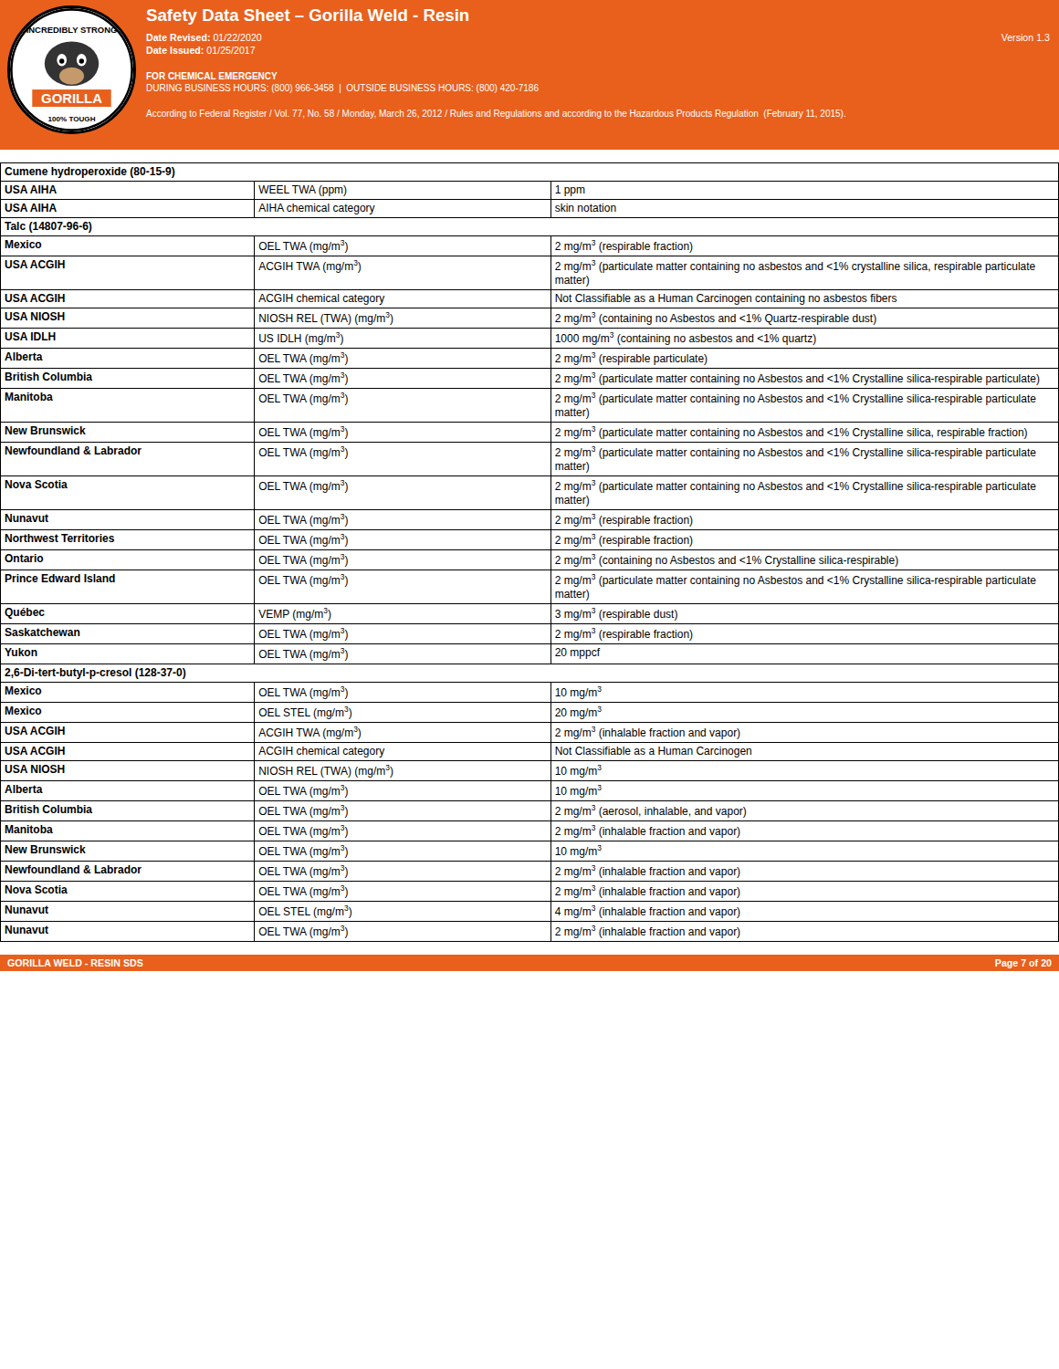Safety Data Sheet – Gorilla Weld - Resin
Version 1.3 Date Revised: 01/22/2020
Date Issued: 01/25/2017
FOR CHEMICAL EMERGENCY
DURING BUSINESS HOURS: (800) 966-3458 | OUTSIDE BUSINESS HOURS: (800) 420-7186
According to Federal Register / Vol. 77, No. 58 / Monday, March 26, 2012 / Rules and Regulations and according to the Hazardous Products Regulation (February 11, 2015).
| Cumene hydroperoxide (80-15-9) |
| USA AIHA | WEEL TWA (ppm) | 1 ppm |
| USA AIHA | AIHA chemical category | skin notation |
| Talc (14807-96-6) |
| Mexico | OEL TWA (mg/m 3 ) | 2 mg/m 3 (respirable fraction) |
| USA ACGIH | ACGIH TWA (mg/m 3 ) | 2 mg/m 3 (particulate matter containing no asbestos and <1% crystalline silica, respirable particulate matter) |
| USA ACGIH | ACGIH chemical category | Not Classifiable as a Human Carcinogen containing no asbestos fibers |
| USA NIOSH | NIOSH REL (TWA) (mg/m 3 ) | 2 mg/m 3 (containing no Asbestos and <1% Quartz-respirable dust) |
| USA IDLH | US IDLH (mg/m 3 ) | 1000 mg/m 3 (containing no asbestos and <1% quartz) |
| Alberta | OEL TWA (mg/m 3 ) | 2 mg/m 3 (respirable particulate) |
| British Columbia | OEL TWA (mg/m 3 ) | 2 mg/m 3 (particulate matter containing no Asbestos and <1% Crystalline silica-respirable particulate) |
| Manitoba | OEL TWA (mg/m 3 ) | 2 mg/m 3 (particulate matter containing no Asbestos and <1% Crystalline silica-respirable particulate matter) |
| New Brunswick | OEL TWA (mg/m 3 ) | 2 mg/m 3 (particulate matter containing no Asbestos and <1% Crystalline silica, respirable fraction) |
| Newfoundland & Labrador | OEL TWA (mg/m 3 ) | 2 mg/m 3 (particulate matter containing no Asbestos and <1% Crystalline silica-respirable particulate matter) |
| Nova Scotia | OEL TWA (mg/m 3 ) | 2 mg/m 3 (particulate matter containing no Asbestos and <1% Crystalline silica-respirable particulate matter) |
| Nunavut | OEL TWA (mg/m 3 ) | 2 mg/m 3 (respirable fraction) |
| Northwest Territories | OEL TWA (mg/m 3 ) | 2 mg/m 3 (respirable fraction) |
| Ontario | OEL TWA (mg/m 3 ) | 2 mg/m 3 (containing no Asbestos and <1% Crystalline silica-respirable) |
| Prince Edward Island | OEL TWA (mg/m 3 ) | 2 mg/m 3 (particulate matter containing no Asbestos and <1% Crystalline silica-respirable particulate matter) |
| Québec | VEMP (mg/m 3 ) | 3 mg/m 3 (respirable dust) |
| Saskatchewan | OEL TWA (mg/m 3 ) | 2 mg/m 3 (respirable fraction) |
| Yukon | OEL TWA (mg/m 3 ) | 20 mppcf |
| 2,6-Di-tert-butyl-p-cresol (128-37-0) |
| Mexico | OEL TWA (mg/m 3 ) | 10 mg/m 3 |
| Mexico | OEL STEL (mg/m 3 ) | 20 mg/m 3 |
| USA ACGIH | ACGIH TWA (mg/m 3 ) | 2 mg/m 3 (inhalable fraction and vapor) |
| USA ACGIH | ACGIH chemical category | Not Classifiable as a Human Carcinogen |
| USA NIOSH | NIOSH REL (TWA) (mg/m 3 ) | 10 mg/m 3 |
| Alberta | OEL TWA (mg/m 3 ) | 10 mg/m 3 |
| British Columbia | OEL TWA (mg/m 3 ) | 2 mg/m 3 (aerosol, inhalable, and vapor) |
| Manitoba | OEL TWA (mg/m 3 ) | 2 mg/m 3 (inhalable fraction and vapor) |
| New Brunswick | OEL TWA (mg/m 3 ) | 10 mg/m 3 |
| Newfoundland & Labrador | OEL TWA (mg/m 3 ) | 2 mg/m 3 (inhalable fraction and vapor) |
| Nova Scotia | OEL TWA (mg/m 3 ) | 2 mg/m 3 (inhalable fraction and vapor) |
| Nunavut | OEL STEL (mg/m 3 ) | 4 mg/m 3 (inhalable fraction and vapor) |
| Nunavut | OEL TWA (mg/m 3 ) | 2 mg/m 3 (inhalable fraction and vapor) |
GORILLA WELD - RESIN SDS Page 7 of 20